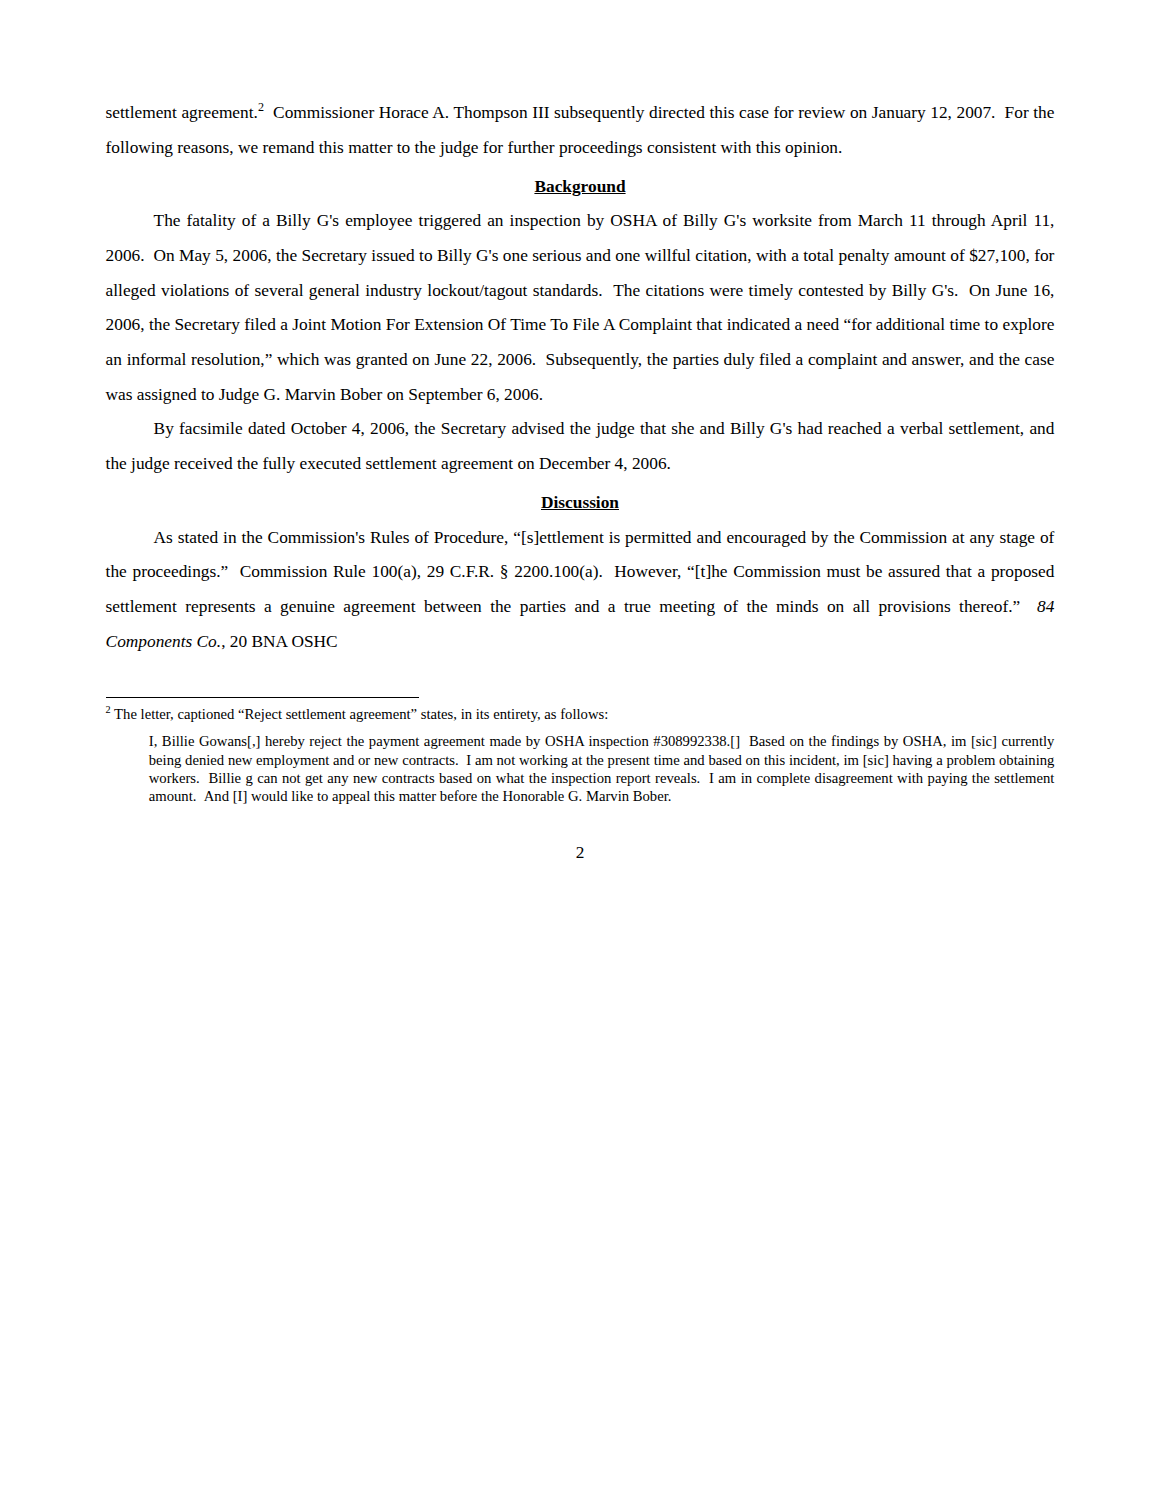settlement agreement.2 Commissioner Horace A. Thompson III subsequently directed this case for review on January 12, 2007. For the following reasons, we remand this matter to the judge for further proceedings consistent with this opinion.
Background
The fatality of a Billy G's employee triggered an inspection by OSHA of Billy G's worksite from March 11 through April 11, 2006. On May 5, 2006, the Secretary issued to Billy G's one serious and one willful citation, with a total penalty amount of $27,100, for alleged violations of several general industry lockout/tagout standards. The citations were timely contested by Billy G's. On June 16, 2006, the Secretary filed a Joint Motion For Extension Of Time To File A Complaint that indicated a need “for additional time to explore an informal resolution,” which was granted on June 22, 2006. Subsequently, the parties duly filed a complaint and answer, and the case was assigned to Judge G. Marvin Bober on September 6, 2006.
By facsimile dated October 4, 2006, the Secretary advised the judge that she and Billy G's had reached a verbal settlement, and the judge received the fully executed settlement agreement on December 4, 2006.
Discussion
As stated in the Commission's Rules of Procedure, “[s]ettlement is permitted and encouraged by the Commission at any stage of the proceedings.” Commission Rule 100(a), 29 C.F.R. § 2200.100(a). However, “[t]he Commission must be assured that a proposed settlement represents a genuine agreement between the parties and a true meeting of the minds on all provisions thereof.” 84 Components Co., 20 BNA OSHC
2 The letter, captioned “Reject settlement agreement” states, in its entirety, as follows:
I, Billie Gowans[,] hereby reject the payment agreement made by OSHA inspection #308992338.[] Based on the findings by OSHA, im [sic] currently being denied new employment and or new contracts. I am not working at the present time and based on this incident, im [sic] having a problem obtaining workers. Billie g can not get any new contracts based on what the inspection report reveals. I am in complete disagreement with paying the settlement amount. And [I] would like to appeal this matter before the Honorable G. Marvin Bober.
2